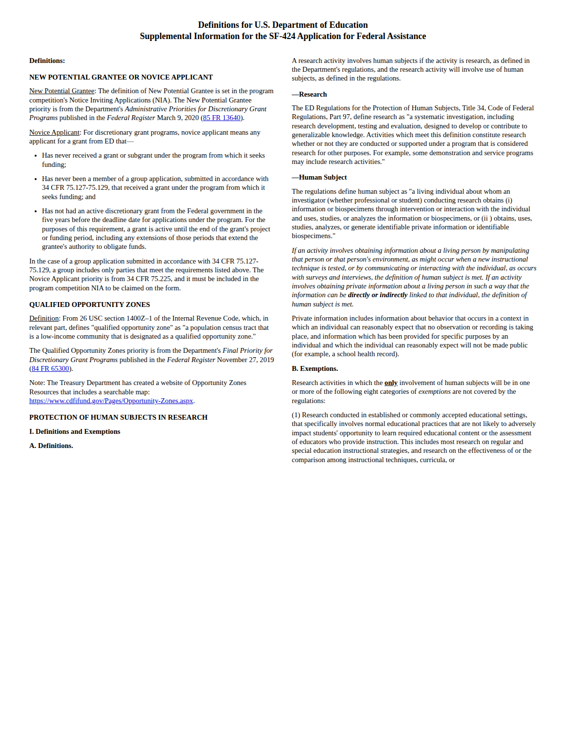Definitions for U.S. Department of Education
Supplemental Information for the SF-424 Application for Federal Assistance
Definitions:
NEW POTENTIAL GRANTEE OR NOVICE APPLICANT
New Potential Grantee: The definition of New Potential Grantee is set in the program competition's Notice Inviting Applications (NIA). The New Potential Grantee priority is from the Department's Administrative Priorities for Discretionary Grant Programs published in the Federal Register March 9, 2020 (85 FR 13640).
Novice Applicant: For discretionary grant programs, novice applicant means any applicant for a grant from ED that—
Has never received a grant or subgrant under the program from which it seeks funding;
Has never been a member of a group application, submitted in accordance with 34 CFR 75.127-75.129, that received a grant under the program from which it seeks funding; and
Has not had an active discretionary grant from the Federal government in the five years before the deadline date for applications under the program. For the purposes of this requirement, a grant is active until the end of the grant's project or funding period, including any extensions of those periods that extend the grantee's authority to obligate funds.
In the case of a group application submitted in accordance with 34 CFR 75.127-75.129, a group includes only parties that meet the requirements listed above. The Novice Applicant priority is from 34 CFR 75.225, and it must be included in the program competition NIA to be claimed on the form.
QUALIFIED OPPORTUNITY ZONES
Definition: From 26 USC section 1400Z–1 of the Internal Revenue Code, which, in relevant part, defines "qualified opportunity zone" as "a population census tract that is a low-income community that is designated as a qualified opportunity zone."
The Qualified Opportunity Zones priority is from the Department's Final Priority for Discretionary Grant Programs published in the Federal Register November 27, 2019 (84 FR 65300).
Note: The Treasury Department has created a website of Opportunity Zones Resources that includes a searchable map: https://www.cdfifund.gov/Pages/Opportunity-Zones.aspx.
PROTECTION OF HUMAN SUBJECTS IN RESEARCH
I. Definitions and Exemptions
A. Definitions.
A research activity involves human subjects if the activity is research, as defined in the Department's regulations, and the research activity will involve use of human subjects, as defined in the regulations.
—Research
The ED Regulations for the Protection of Human Subjects, Title 34, Code of Federal Regulations, Part 97, define research as "a systematic investigation, including research development, testing and evaluation, designed to develop or contribute to generalizable knowledge. Activities which meet this definition constitute research whether or not they are conducted or supported under a program that is considered research for other purposes. For example, some demonstration and service programs may include research activities."
—Human Subject
The regulations define human subject as "a living individual about whom an investigator (whether professional or student) conducting research obtains (i) information or biospecimens through intervention or interaction with the individual and uses, studies, or analyzes the information or biospecimens, or (ii ) obtains, uses, studies, analyzes, or generate identifiable private information or identifiable biospecimens."
If an activity involves obtaining information about a living person by manipulating that person or that person's environment, as might occur when a new instructional technique is tested, or by communicating or interacting with the individual, as occurs with surveys and interviews, the definition of human subject is met. If an activity involves obtaining private information about a living person in such a way that the information can be directly or indirectly linked to that individual, the definition of human subject is met.
Private information includes information about behavior that occurs in a context in which an individual can reasonably expect that no observation or recording is taking place, and information which has been provided for specific purposes by an individual and which the individual can reasonably expect will not be made public (for example, a school health record).
B. Exemptions.
Research activities in which the only involvement of human subjects will be in one or more of the following eight categories of exemptions are not covered by the regulations:
(1) Research conducted in established or commonly accepted educational settings, that specifically involves normal educational practices that are not likely to adversely impact students' opportunity to learn required educational content or the assessment of educators who provide instruction. This includes most research on regular and special education instructional strategies, and research on the effectiveness of or the comparison among instructional techniques, curricula, or